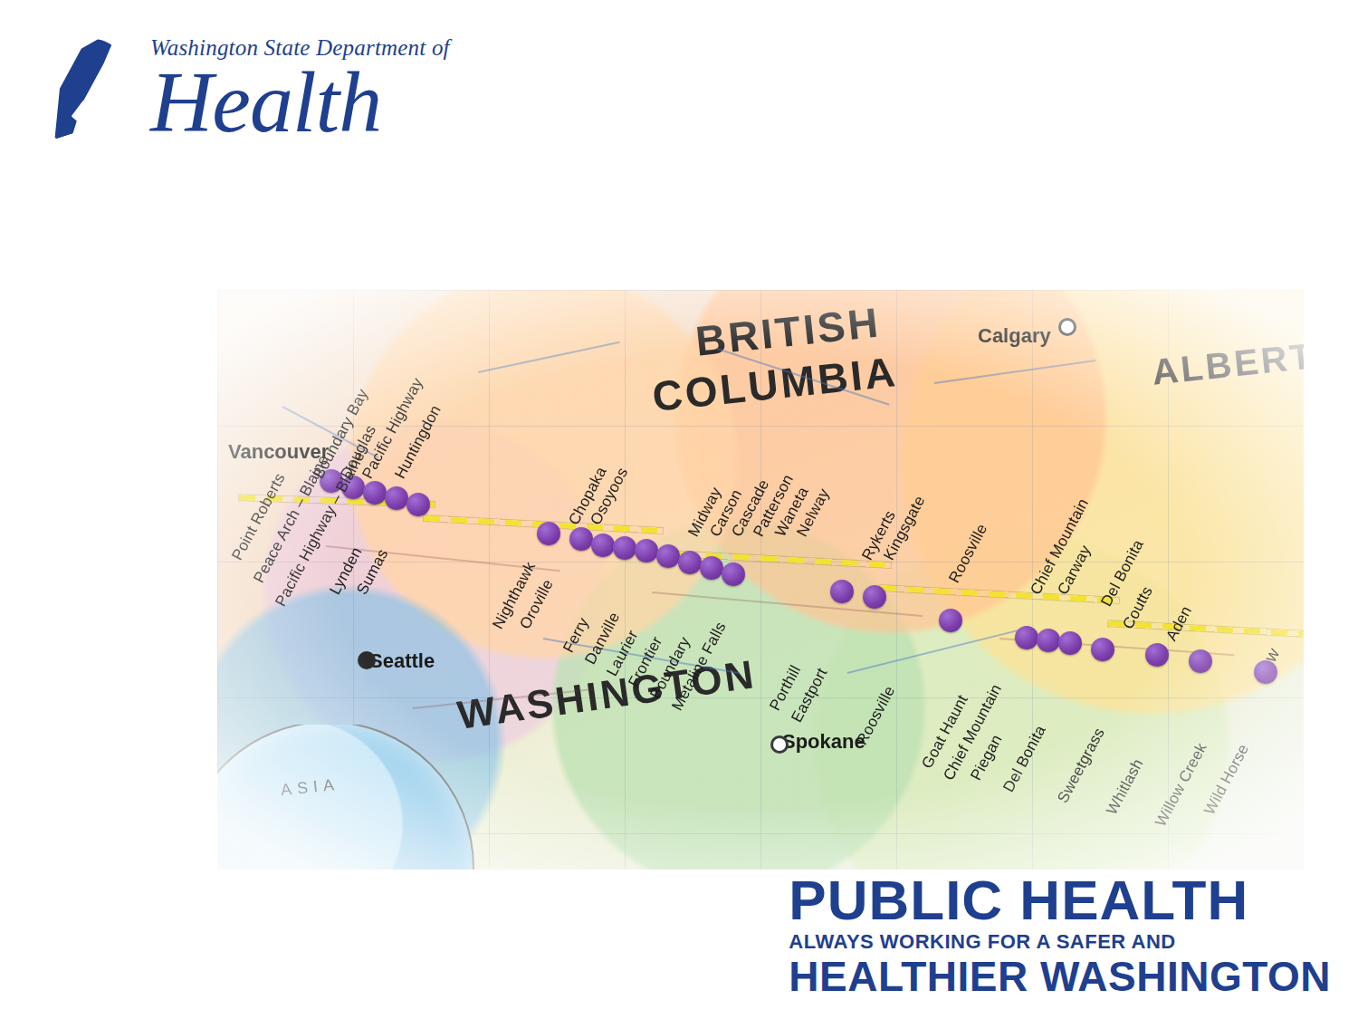Washington State Department of
Health
BRITISH
COLUMBIA
ALBERTA
WASHINGTON
Vancouver
Seattle
Spokane
Calgary
Point Roberts
Peace Arch – Blaine
Pacific Highway – Blaine
Lynden
Sumas
Boundary Bay
Douglas
Pacific Highway
Huntingdon
Nighthawk
Oroville
Ferry
Danville
Laurier
Frontier
Boundary
Metaline Falls
Chopaka
Osoyoos
Midway
Carson
Cascade
Patterson
Waneta
Nelway
Porthill
Eastport
Rykerts
Kingsgate
Roosville
Roosville
Goat Haunt
Chief Mountain
Piegan
Chief Mountain
Carway
Del Bonita
Del Bonita
Sweetgrass
Coutts
Whitlash
Aden
Willow Creek
Wild Horse
W
ASIA
PUBLIC HEALTH
ALWAYS WORKING FOR A SAFER AND
HEALTHIER WASHINGTON